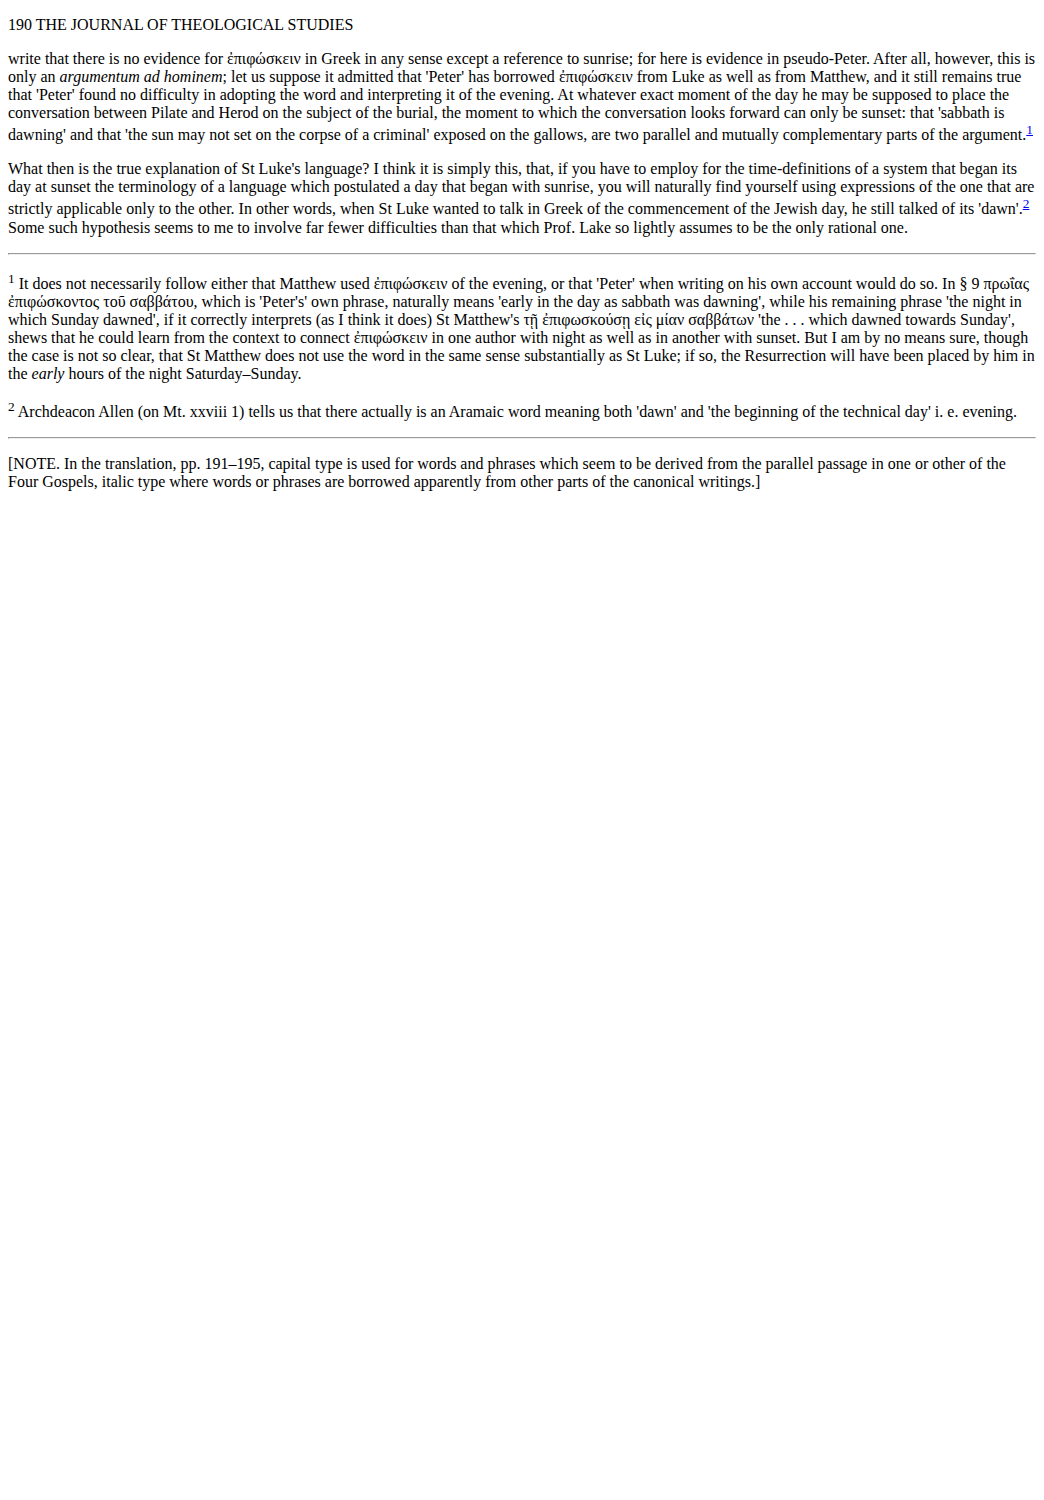190 THE JOURNAL OF THEOLOGICAL STUDIES
write that there is no evidence for ἐπιφώσκειν in Greek in any sense except a reference to sunrise; for here is evidence in pseudo-Peter. After all, however, this is only an argumentum ad hominem; let us suppose it admitted that 'Peter' has borrowed ἐπιφώσκειν from Luke as well as from Matthew, and it still remains true that 'Peter' found no difficulty in adopting the word and interpreting it of the evening. At whatever exact moment of the day he may be supposed to place the conversation between Pilate and Herod on the subject of the burial, the moment to which the conversation looks forward can only be sunset: that 'sabbath is dawning' and that 'the sun may not set on the corpse of a criminal' exposed on the gallows, are two parallel and mutually complementary parts of the argument.1
What then is the true explanation of St Luke's language? I think it is simply this, that, if you have to employ for the time-definitions of a system that began its day at sunset the terminology of a language which postulated a day that began with sunrise, you will naturally find yourself using expressions of the one that are strictly applicable only to the other. In other words, when St Luke wanted to talk in Greek of the commencement of the Jewish day, he still talked of its 'dawn'.2 Some such hypothesis seems to me to involve far fewer difficulties than that which Prof. Lake so lightly assumes to be the only rational one.
1 It does not necessarily follow either that Matthew used ἐπιφώσκειν of the evening, or that 'Peter' when writing on his own account would do so. In § 9 πρωΐας ἐπιφώσκοντος τοῦ σαββάτου, which is 'Peter's' own phrase, naturally means 'early in the day as sabbath was dawning', while his remaining phrase 'the night in which Sunday dawned', if it correctly interprets (as I think it does) St Matthew's τῇ ἐπιφωσκούσῃ εἰς μίαν σαββάτων 'the . . . which dawned towards Sunday', shews that he could learn from the context to connect ἐπιφώσκειν in one author with night as well as in another with sunset. But I am by no means sure, though the case is not so clear, that St Matthew does not use the word in the same sense substantially as St Luke; if so, the Resurrection will have been placed by him in the early hours of the night Saturday–Sunday.
2 Archdeacon Allen (on Mt. xxviii 1) tells us that there actually is an Aramaic word meaning both 'dawn' and 'the beginning of the technical day' i. e. evening.
[NOTE. In the translation, pp. 191–195, capital type is used for words and phrases which seem to be derived from the parallel passage in one or other of the Four Gospels, italic type where words or phrases are borrowed apparently from other parts of the canonical writings.]